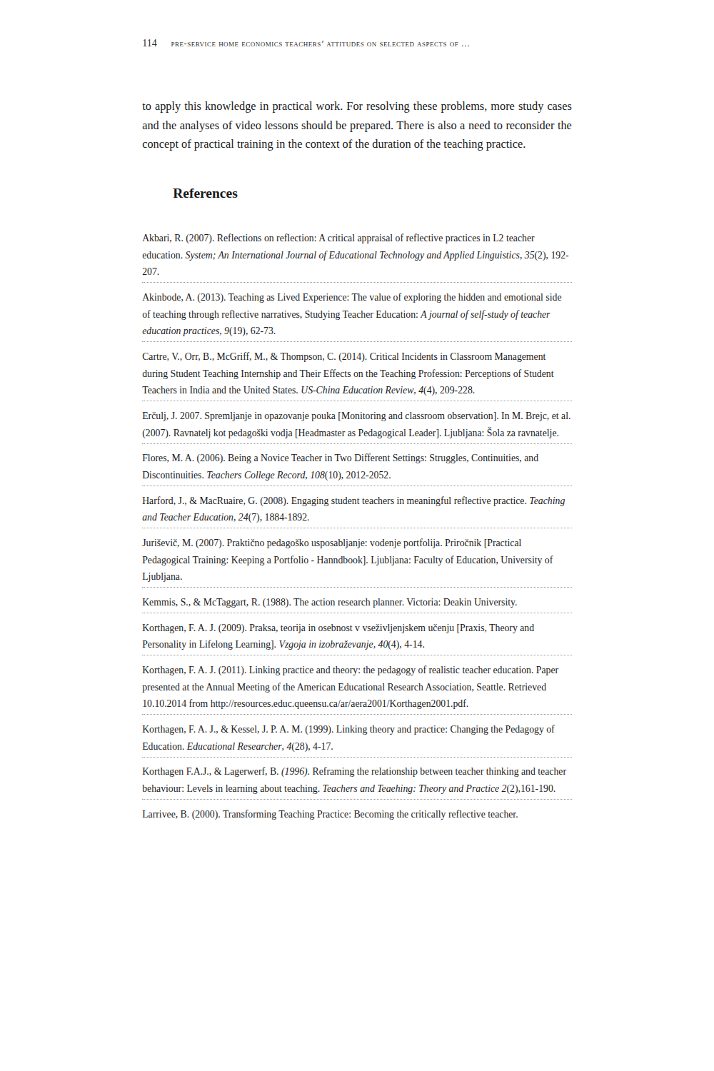114 pre-service home economics teachers’ attitudes on selected aspects of …
to apply this knowledge in practical work. For resolving these problems, more study cases and the analyses of video lessons should be prepared. There is also a need to reconsider the concept of practical training in the context of the duration of the teaching practice.
References
Akbari, R. (2007). Reflections on reflection: A critical appraisal of reflective practices in L2 teacher education. System; An International Journal of Educational Technology and Applied Linguistics, 35(2), 192-207.
Akinbode, A. (2013). Teaching as Lived Experience: The value of exploring the hidden and emotional side of teaching through reflective narratives, Studying Teacher Education: A journal of self-study of teacher education practices, 9(19), 62-73.
Cartre, V., Orr, B., McGriff, M., & Thompson, C. (2014). Critical Incidents in Classroom Management during Student Teaching Internship and Their Effects on the Teaching Profession: Perceptions of Student Teachers in India and the United States. US-China Education Review, 4(4), 209-228.
Erčulj, J. 2007. Spremljanje in opazovanje pouka [Monitoring and classroom observation]. In M. Brejc, et al. (2007). Ravnatelj kot pedagoški vodja [Headmaster as Pedagogical Leader]. Ljubljana: Šola za ravnatelje.
Flores, M. A. (2006). Being a Novice Teacher in Two Different Settings: Struggles, Continuities, and Discontinuities. Teachers College Record, 108(10), 2012-2052.
Harford, J., & MacRuaire, G. (2008). Engaging student teachers in meaningful reflective practice. Teaching and Teacher Education, 24(7), 1884-1892.
Juriševič, M. (2007). Praktično pedagoško usposabljanje: vodenje portfolija. Priročnik [Practical Pedagogical Training: Keeping a Portfolio - Hanndbook]. Ljubljana: Faculty of Education, University of Ljubljana.
Kemmis, S., & McTaggart, R. (1988). The action research planner. Victoria: Deakin University.
Korthagen, F. A. J. (2009). Praksa, teorija in osebnost v vseživljenjskem učenju [Praxis, Theory and Personality in Lifelong Learning]. Vzgoja in izobraževanje, 40(4), 4-14.
Korthagen, F. A. J. (2011). Linking practice and theory: the pedagogy of realistic teacher education. Paper presented at the Annual Meeting of the American Educational Research Association, Seattle. Retrieved 10.10.2014 from http://resources.educ.queensu.ca/ar/aera2001/Korthagen2001.pdf.
Korthagen, F. A. J., & Kessel, J. P. A. M. (1999). Linking theory and practice: Changing the Pedagogy of Education. Educational Researcher, 4(28), 4-17.
Korthagen F.A.J., & Lagerwerf, B. (1996). Reframing the relationship between teacher thinking and teacher behaviour: Levels in learning about teaching. Teachers and Teaehing: Theory and Practice 2(2),161-190.
Larrivee, B. (2000). Transforming Teaching Practice: Becoming the critically reflective teacher.